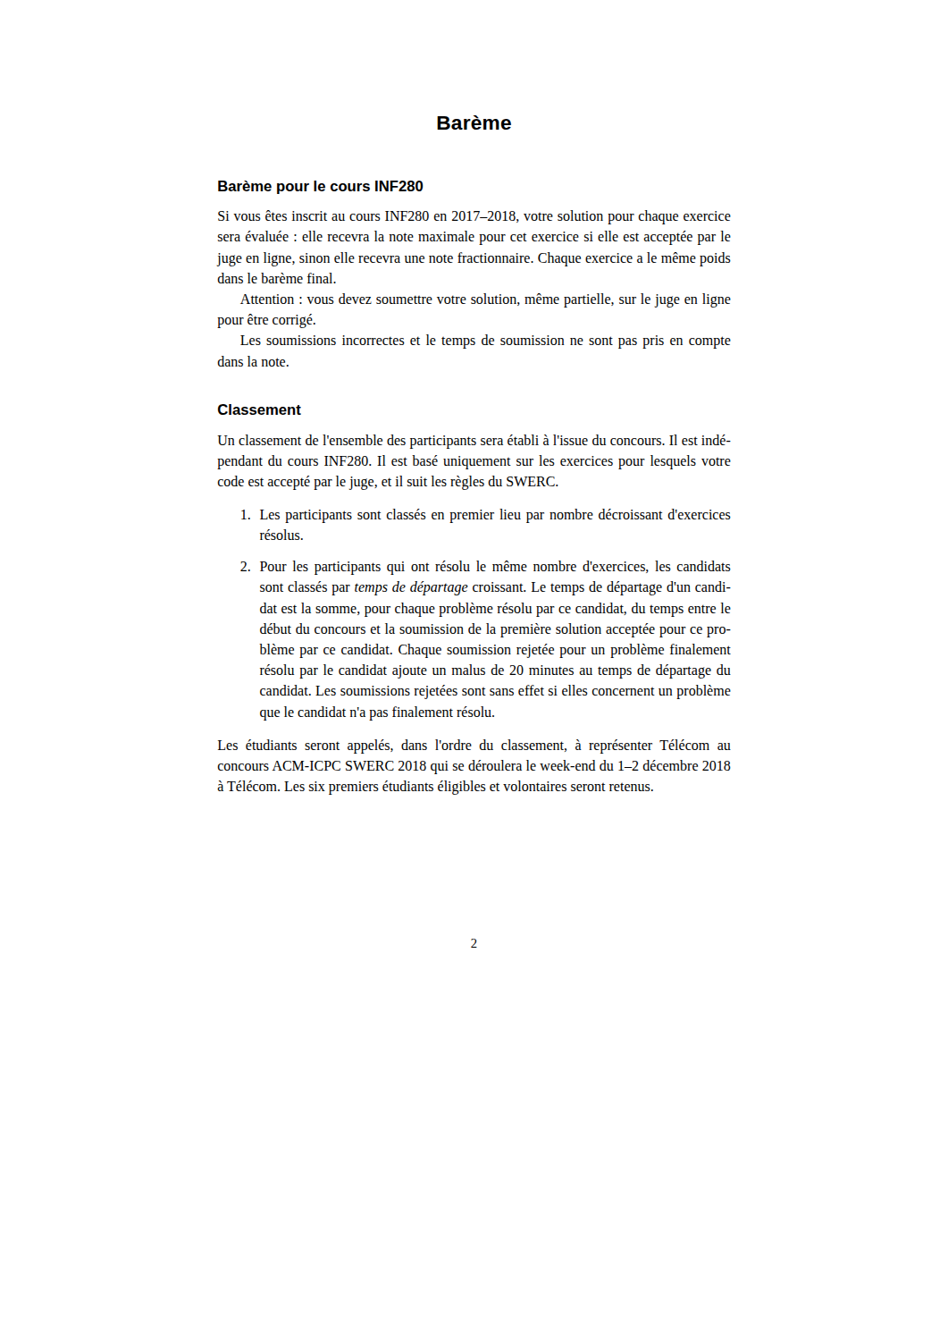Barème
Barème pour le cours INF280
Si vous êtes inscrit au cours INF280 en 2017–2018, votre solution pour chaque exercice sera évaluée : elle recevra la note maximale pour cet exercice si elle est acceptée par le juge en ligne, sinon elle recevra une note fractionnaire. Chaque exercice a le même poids dans le barème final.
Attention : vous devez soumettre votre solution, même partielle, sur le juge en ligne pour être corrigé.
Les soumissions incorrectes et le temps de soumission ne sont pas pris en compte dans la note.
Classement
Un classement de l'ensemble des participants sera établi à l'issue du concours. Il est indépendant du cours INF280. Il est basé uniquement sur les exercices pour lesquels votre code est accepté par le juge, et il suit les règles du SWERC.
Les participants sont classés en premier lieu par nombre décroissant d'exercices résolus.
Pour les participants qui ont résolu le même nombre d'exercices, les candidats sont classés par temps de départage croissant. Le temps de départage d'un candidat est la somme, pour chaque problème résolu par ce candidat, du temps entre le début du concours et la soumission de la première solution acceptée pour ce problème par ce candidat. Chaque soumission rejetée pour un problème finalement résolu par le candidat ajoute un malus de 20 minutes au temps de départage du candidat. Les soumissions rejetées sont sans effet si elles concernent un problème que le candidat n'a pas finalement résolu.
Les étudiants seront appelés, dans l'ordre du classement, à représenter Télécom au concours ACM-ICPC SWERC 2018 qui se déroulera le week-end du 1–2 décembre 2018 à Télécom. Les six premiers étudiants éligibles et volontaires seront retenus.
2